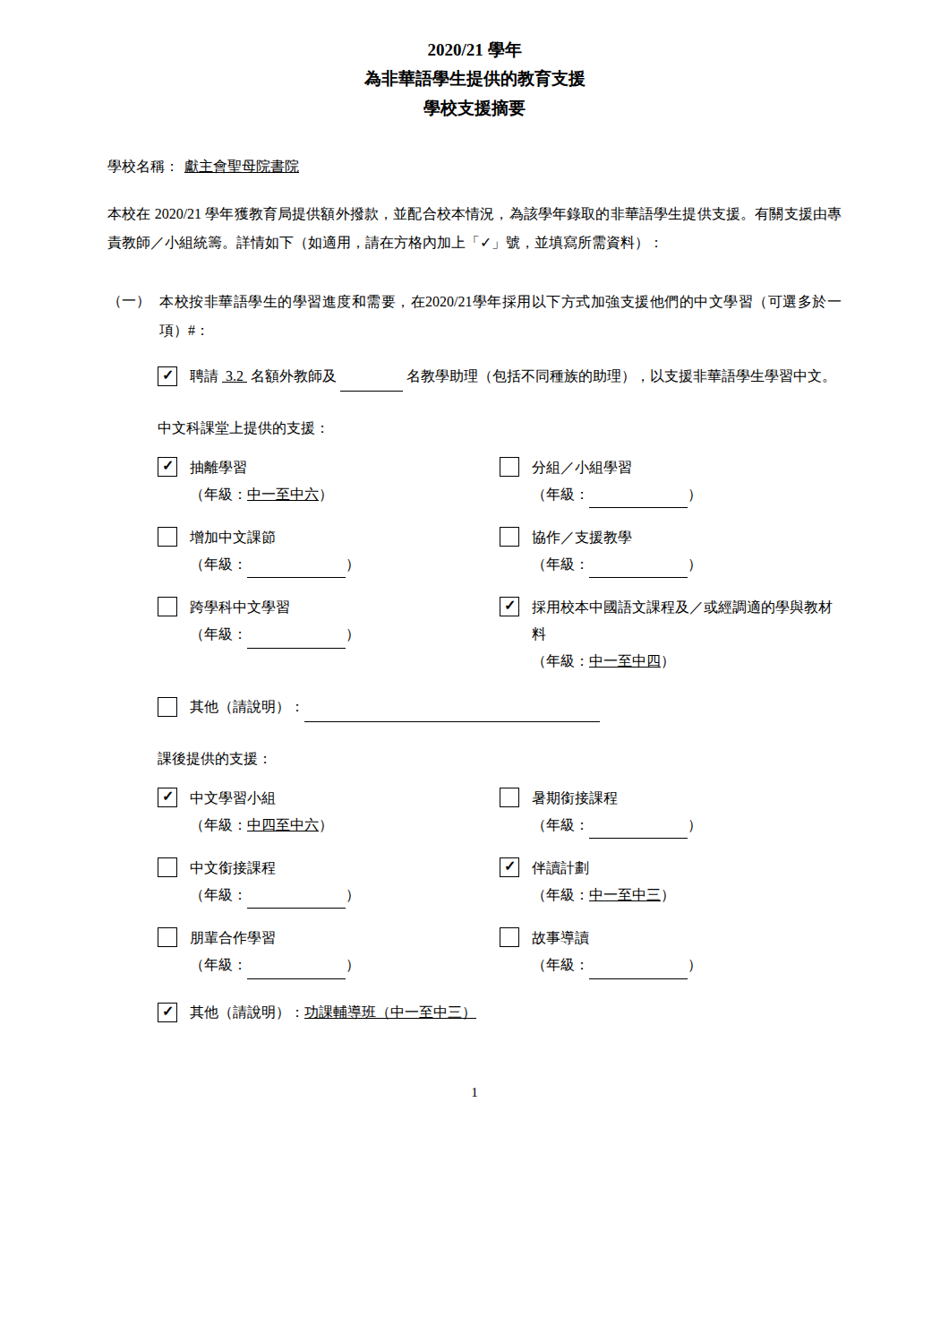2020/21 學年
為非華語學生提供的教育支援
學校支援摘要
學校名稱：獻主會聖母院書院
本校在 2020/21 學年獲教育局提供額外撥款，並配合校本情況，為該學年錄取的非華語學生提供支援。有關支援由專責教師／小組統籌。詳情如下（如適用，請在方格內加上「✓」號，並填寫所需資料）：
（一） 本校按非華語學生的學習進度和需要，在2020/21學年採用以下方式加強支援他們的中文學習（可選多於一項）#：
聘請 3.2 名額外教師及 名教學助理（包括不同種族的助理），以支援非華語學生學習中文。
中文科課堂上提供的支援：
| 抽離學習 （年級： 中一至中六 ） | 分組／小組學習 （年級： ） |
| 增加中文課節 （年級： ） | 協作／支援教學 （年級： ） |
| 跨學科中文學習 （年級： ） | 採用校本中國語文課程及／或經調適的學與教材料 （年級： 中一至中四 ） |
其他（請說明）：
課後提供的支援：
| 中文學習小組 （年級： 中四至中六 ） | 暑期銜接課程 （年級： ） |
| 中文銜接課程 （年級： ） | 伴讀計劃 （年級： 中一至中三 ） |
| 朋輩合作學習 （年級： ） | 故事導讀 （年級： ） |
其他（請說明）：功課輔導班（中一至中三）
1